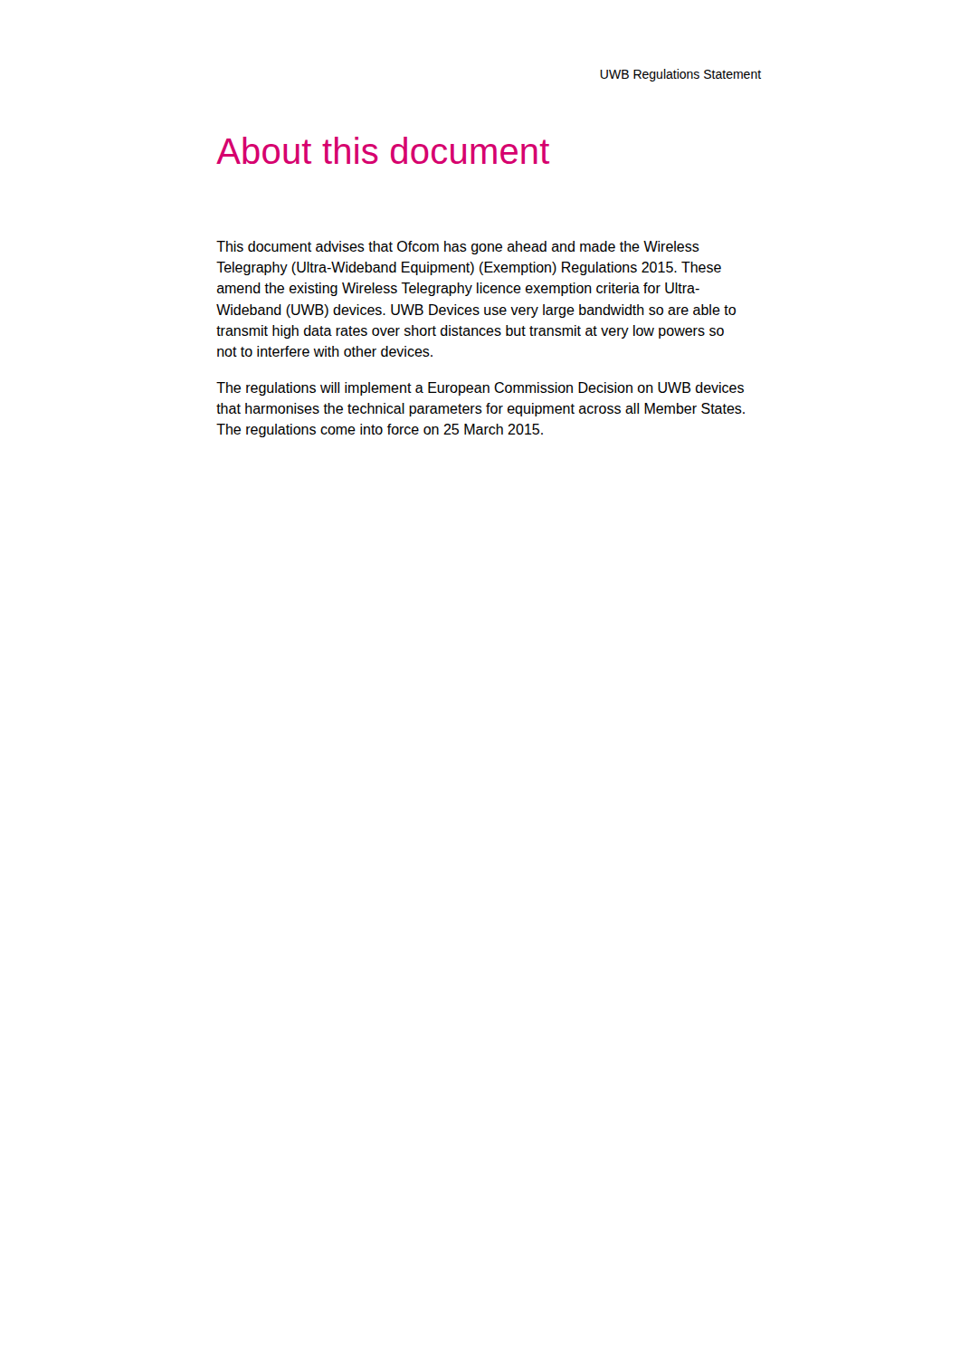UWB Regulations Statement
About this document
This document advises that Ofcom has gone ahead and made the Wireless Telegraphy (Ultra-Wideband Equipment) (Exemption) Regulations 2015. These amend the existing Wireless Telegraphy licence exemption criteria for Ultra-Wideband (UWB) devices. UWB Devices use very large bandwidth so are able to transmit high data rates over short distances but transmit at very low powers so not to interfere with other devices.
The regulations will implement a European Commission Decision on UWB devices that harmonises the technical parameters for equipment across all Member States. The regulations come into force on 25 March 2015.